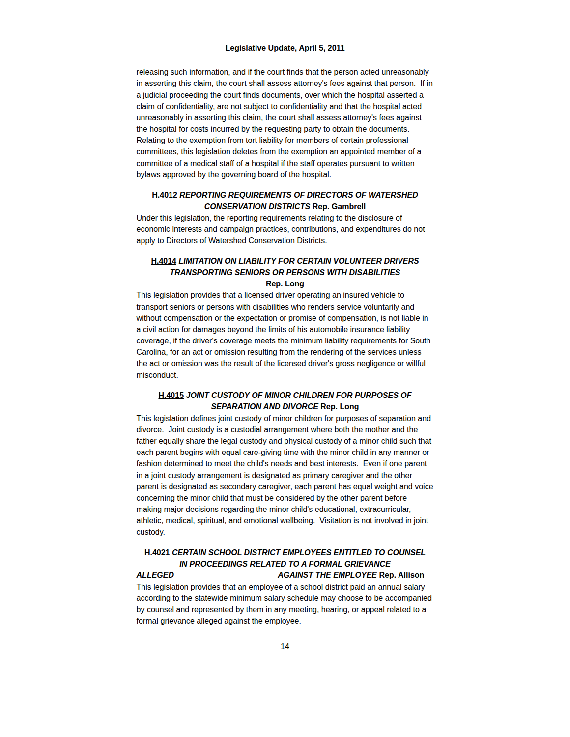Legislative Update, April 5, 2011
releasing such information, and if the court finds that the person acted unreasonably in asserting this claim, the court shall assess attorney's fees against that person. If in a judicial proceeding the court finds documents, over which the hospital asserted a claim of confidentiality, are not subject to confidentiality and that the hospital acted unreasonably in asserting this claim, the court shall assess attorney's fees against the hospital for costs incurred by the requesting party to obtain the documents. Relating to the exemption from tort liability for members of certain professional committees, this legislation deletes from the exemption an appointed member of a committee of a medical staff of a hospital if the staff operates pursuant to written bylaws approved by the governing board of the hospital.
H.4012 REPORTING REQUIREMENTS OF DIRECTORS OF WATERSHED
CONSERVATION DISTRICTS Rep. Gambrell
Under this legislation, the reporting requirements relating to the disclosure of economic interests and campaign practices, contributions, and expenditures do not apply to Directors of Watershed Conservation Districts.
H.4014 LIMITATION ON LIABILITY FOR CERTAIN VOLUNTEER DRIVERS
TRANSPORTING SENIORS OR PERSONS WITH DISABILITIES
Rep. Long
This legislation provides that a licensed driver operating an insured vehicle to transport seniors or persons with disabilities who renders service voluntarily and without compensation or the expectation or promise of compensation, is not liable in a civil action for damages beyond the limits of his automobile insurance liability coverage, if the driver's coverage meets the minimum liability requirements for South Carolina, for an act or omission resulting from the rendering of the services unless the act or omission was the result of the licensed driver's gross negligence or willful misconduct.
H.4015 JOINT CUSTODY OF MINOR CHILDREN FOR PURPOSES OF
SEPARATION AND DIVORCE Rep. Long
This legislation defines joint custody of minor children for purposes of separation and divorce. Joint custody is a custodial arrangement where both the mother and the father equally share the legal custody and physical custody of a minor child such that each parent begins with equal care-giving time with the minor child in any manner or fashion determined to meet the child's needs and best interests. Even if one parent in a joint custody arrangement is designated as primary caregiver and the other parent is designated as secondary caregiver, each parent has equal weight and voice concerning the minor child that must be considered by the other parent before making major decisions regarding the minor child's educational, extracurricular, athletic, medical, spiritual, and emotional wellbeing. Visitation is not involved in joint custody.
H.4021 CERTAIN SCHOOL DISTRICT EMPLOYEES ENTITLED TO COUNSEL IN PROCEEDINGS RELATED TO A FORMAL GRIEVANCE ALLEGED AGAINST THE EMPLOYEE Rep. Allison
This legislation provides that an employee of a school district paid an annual salary according to the statewide minimum salary schedule may choose to be accompanied by counsel and represented by them in any meeting, hearing, or appeal related to a formal grievance alleged against the employee.
14